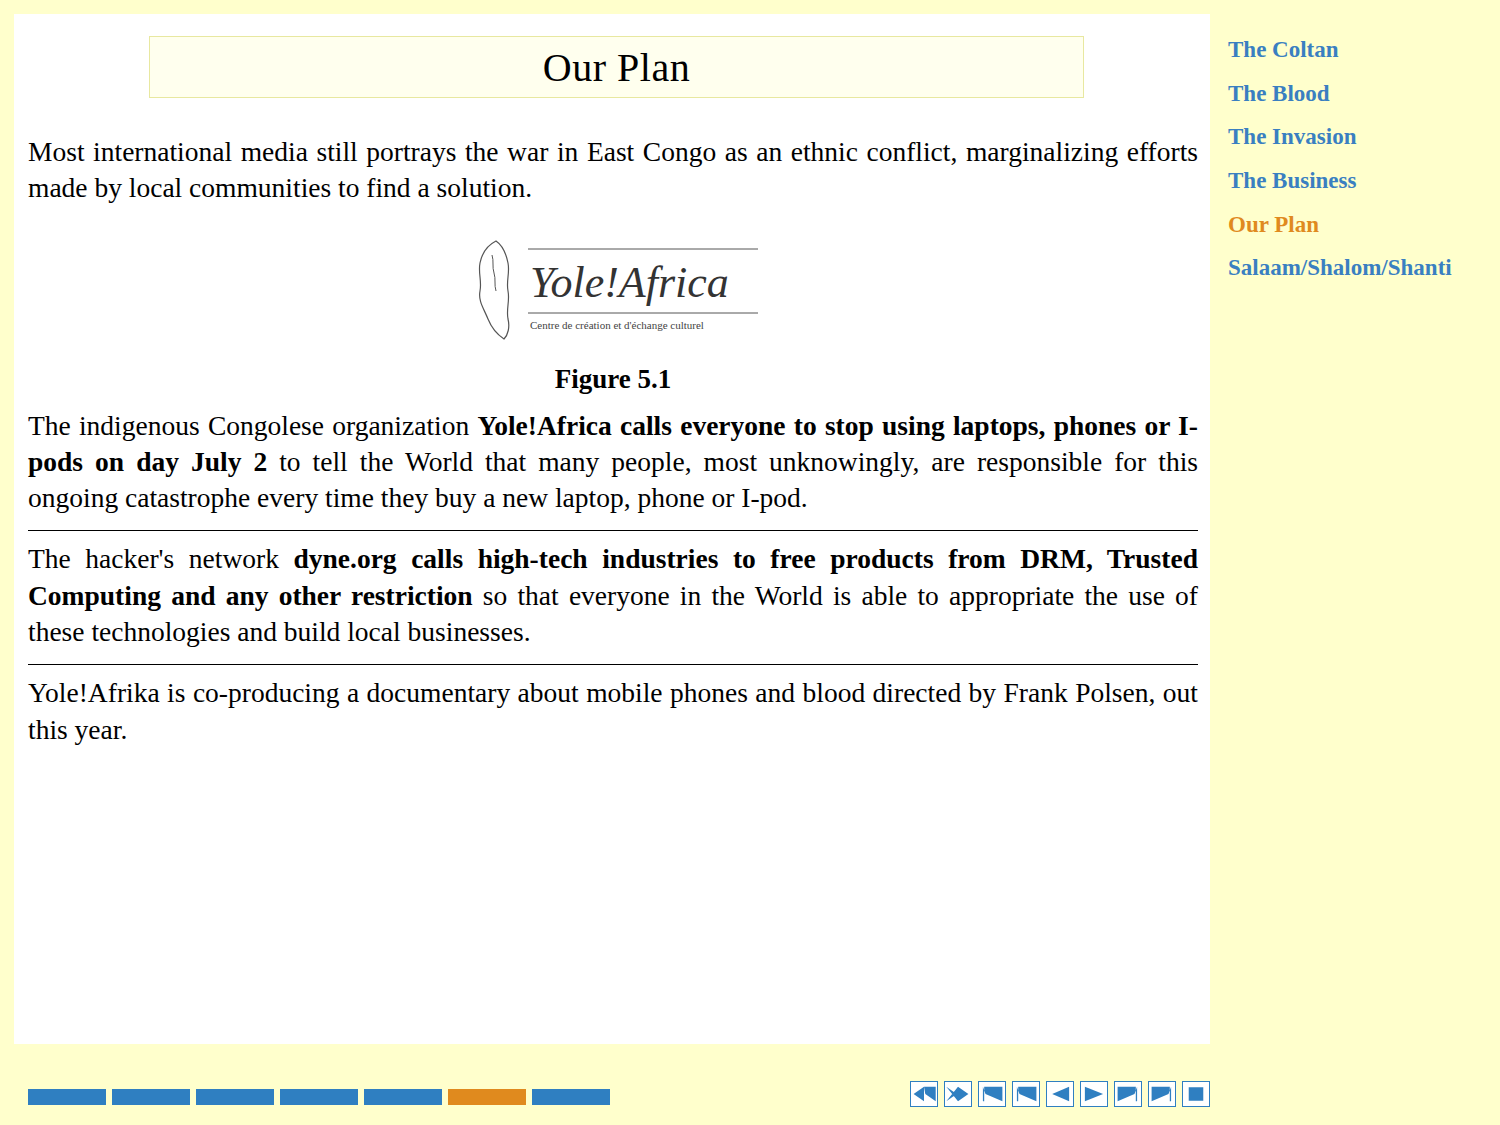Our Plan
Most international media still portrays the war in East Congo as an ethnic conflict, marginalizing efforts made by local communities to find a solution.
Yole!Africa Centre de création et d'échange culturel
Figure 5.1
The indigenous Congolese organization Yole!Africa calls everyone to stop using laptops, phones or I-pods on day July 2 to tell the World that many people, most unknowingly, are responsible for this ongoing catastrophe every time they buy a new laptop, phone or I-pod.
The hacker's network dyne.org calls high-tech industries to free products from DRM, Trusted Computing and any other restriction so that everyone in the World is able to appropriate the use of these technologies and build local businesses.
Yole!Afrika is co-producing a documentary about mobile phones and blood directed by Frank Polsen, out this year.
The Coltan The Blood The Invasion The Business Our Plan Salaam/Shalom/Shanti